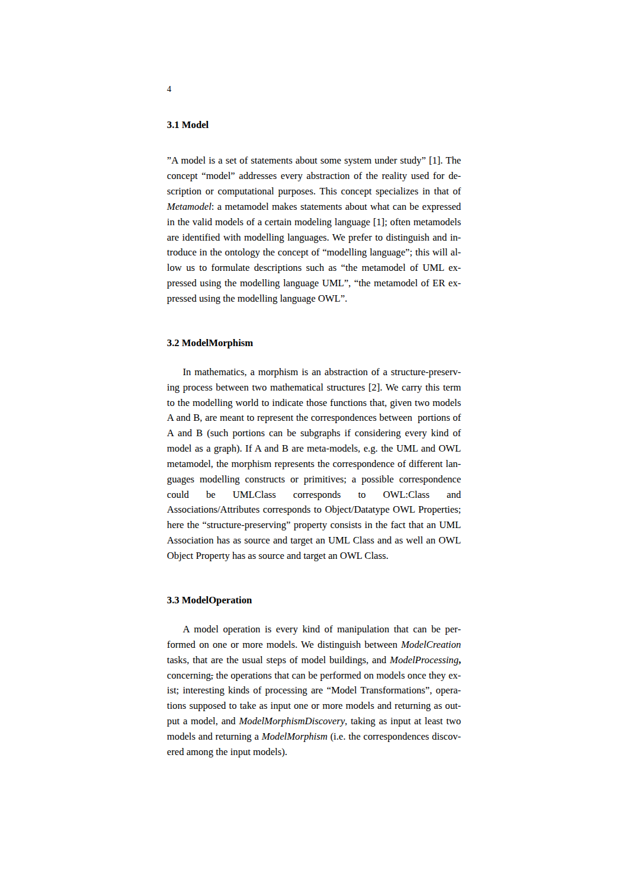4
3.1 Model
”A model is a set of statements about some system under study” [1]. The concept “model” addresses every abstraction of the reality used for description or computational purposes. This concept specializes in that of Metamodel: a metamodel makes statements about what can be expressed in the valid models of a certain modeling language [1]; often metamodels are identified with modelling languages. We prefer to distinguish and introduce in the ontology the concept of “modelling language”; this will allow us to formulate descriptions such as “the metamodel of UML expressed using the modelling language UML”, “the metamodel of ER expressed using the modelling language OWL”.
3.2 ModelMorphism
In mathematics, a morphism is an abstraction of a structure-preserving process between two mathematical structures [2]. We carry this term to the modelling world to indicate those functions that, given two models A and B, are meant to represent the correspondences between portions of A and B (such portions can be subgraphs if considering every kind of model as a graph). If A and B are meta-models, e.g. the UML and OWL metamodel, the morphism represents the correspondence of different languages modelling constructs or primitives; a possible correspondence could be UMLClass corresponds to OWL:Class and Associations/Attributes corresponds to Object/Datatype OWL Properties; here the “structure-preserving” property consists in the fact that an UML Association has as source and target an UML Class and as well an OWL Object Property has as source and target an OWL Class.
3.3 ModelOperation
A model operation is every kind of manipulation that can be performed on one or more models. We distinguish between ModelCreation tasks, that are the usual steps of model buildings, and ModelProcessing, concerning, the operations that can be performed on models once they exist; interesting kinds of processing are “Model Transformations”, operations supposed to take as input one or more models and returning as output a model, and ModelMorphismDiscovery, taking as input at least two models and returning a ModelMorphism (i.e. the correspondences discovered among the input models).